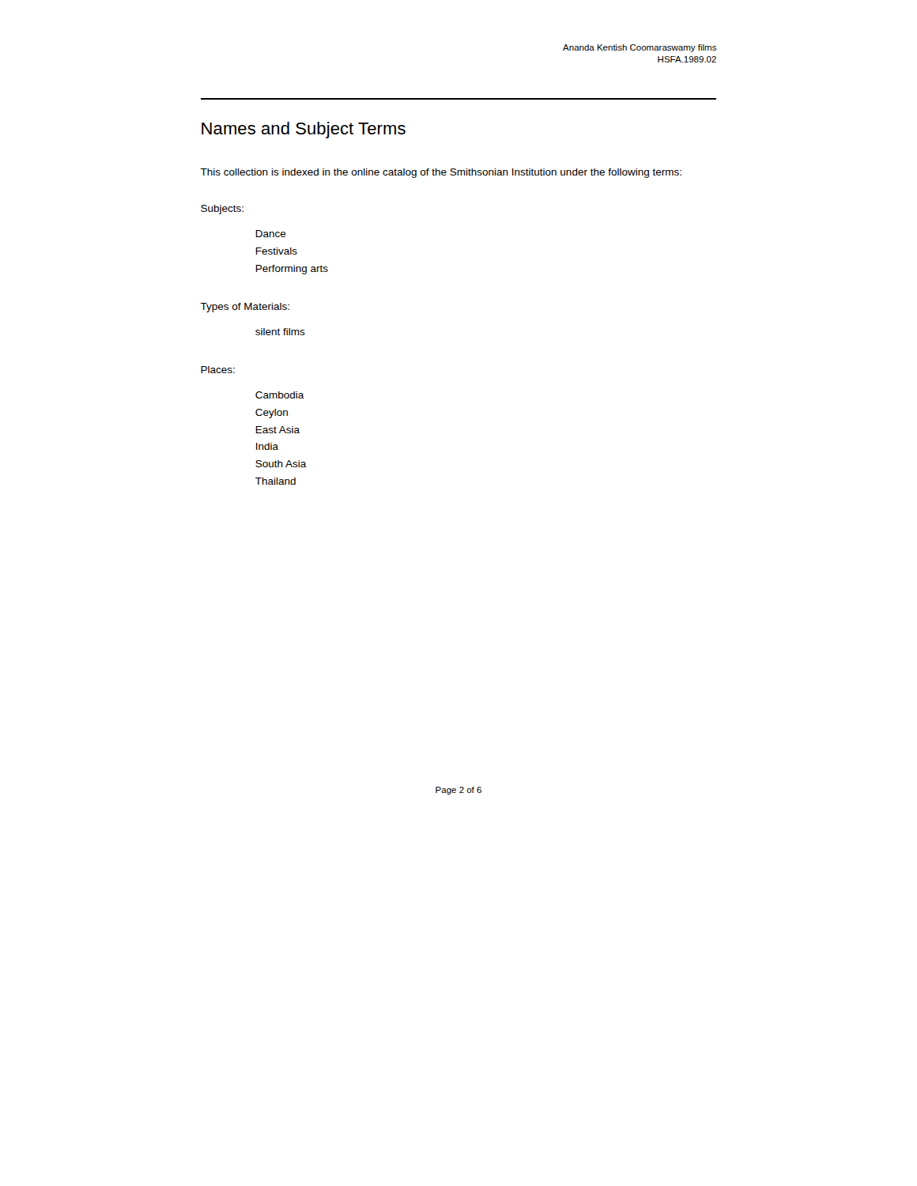Ananda Kentish Coomaraswamy films
HSFA.1989.02
Names and Subject Terms
This collection is indexed in the online catalog of the Smithsonian Institution under the following terms:
Subjects:
Dance
Festivals
Performing arts
Types of Materials:
silent films
Places:
Cambodia
Ceylon
East Asia
India
South Asia
Thailand
Page 2 of 6